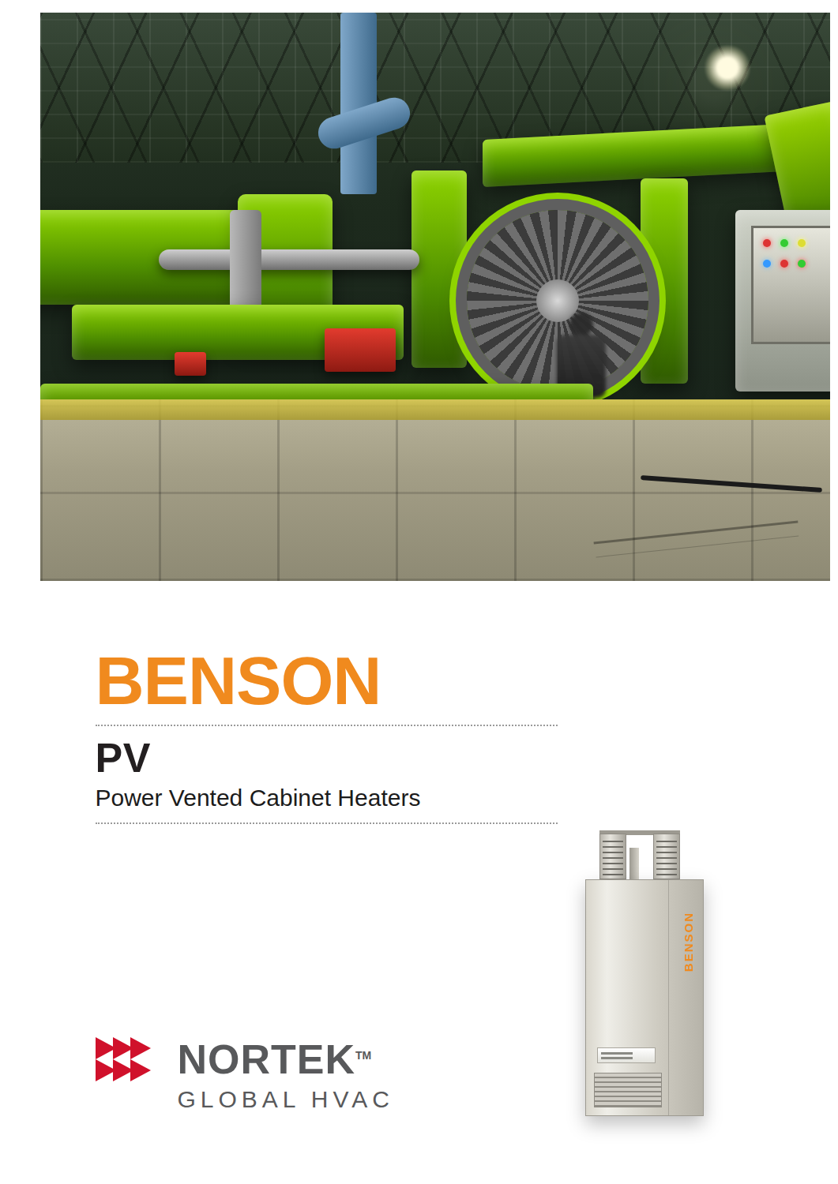BENSON
PV
Power Vented Cabinet Heaters
NORTEKTM
GLOBAL HVAC
BENSON